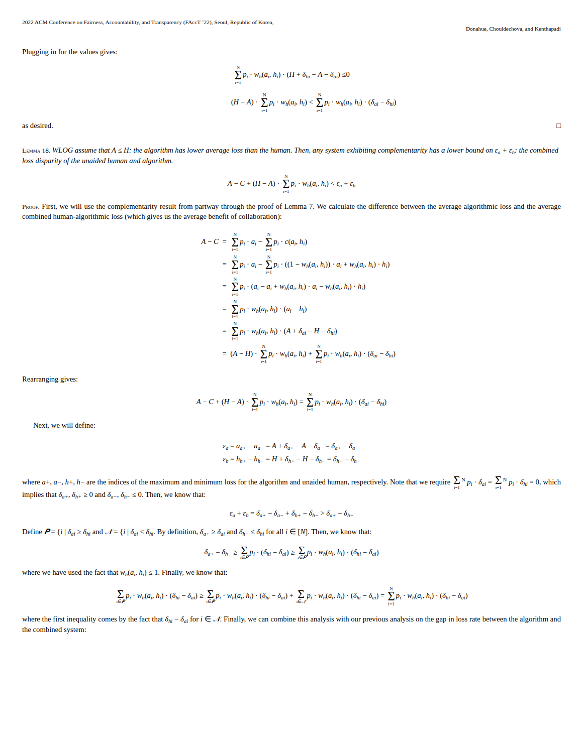2022 ACM Conference on Fairness, Accountability, and Transparency (FAccT ’22), Seoul, Republic of Korea,
Donahue, Chouldechova, and Kenthapadi
Plugging in for the values gives:
NΣi=1 pi · wh(ai, hi) · (H + δhi − A − δai) ≤0
(H − A) · NΣi=1 pi · wh(ai, hi) < NΣi=1 pi · wh(ai, hi) · (δai − δhi)
as desired. □
Lemma 18. WLOG assume that A ≤ H: the algorithm has lower average loss than the human. Then, any system exhibiting complementarity has a lower bound on εa + εh: the combined loss disparity of the unaided human and algorithm.
A − C + (H − A) · NΣi=1 pi · wh(ai, hi) < εa + εh
Proof. First, we will use the complementarity result from partway through the proof of Lemma 7. We calculate the difference between the average algorithmic loss and the average combined human-algorithmic loss (which gives us the average benefit of collaboration):
A − C=NΣi=1 pi · ai − NΣi=1 pi · c(ai, hi) =NΣi=1 pi · ai − NΣi=1 pi · ((1 − wh(ai, hi)) · ai + wh(ai, hi) · hi) =NΣi=1 pi · (ai − ai + wh(ai, hi) · ai − wh(ai, hi) · hi) =NΣi=1 pi · wh(ai, hi) · (ai − hi) =NΣi=1 pi · wh(ai, hi) · (A + δai − H − δhi) =(A − H) · NΣi=1 pi · wh(ai, hi) + NΣi=1 pi · wh(ai, hi) · (δai − δhi)
Rearranging gives:
A − C + (H − A) · NΣi=1 pi · wh(ai, hi) = NΣi=1 pi · wh(ai, hi) · (δai − δhi)
Next, we will define:
εa = aa+ − aa− = A + δa+ − A − δa− = δa+ − δa− εh = hh+ − hh− = H + δh+ − H − δh− = δh+ − δh−
where a+, a−, h+, h− are the indices of the maximum and minimum loss for the algorithm and unaided human, respectively. Note that we require Σi=1N pi · δai = Σi=1N pi · δhi = 0, which implies that δa+, δh+ ≥ 0 and δa−, δh− ≤ 0. Then, we know that:
εa + εh = δa+ − δa− + δh+ − δh− > δa+ − δh−
Define 𝑷 = {i | δai ≥ δhi and 𝒩 = {i | δai < δhi. By definition, δa+ ≥ δai and δh− ≤ δhi for all i ∈ [N]. Then, we know that:
δa+ − δh− ≥ Σi∈𝑷 pi · (δhi − δai) ≥ Σi∈𝑷 pi · wh(ai, hi) · (δhi − δai)
where we have used the fact that wh(ai, hi) ≤ 1. Finally, we know that:
Σi∈𝑷 pi · wh(ai, hi) · (δhi − δai) ≥ Σi∈𝑷 pi · wh(ai, hi) · (δhi − δai) + Σi∈𝒩 pi · wh(ai, hi) · (δhi − δai) = NΣi=1 pi · wh(ai, hi) · (δhi − δai)
where the first inequality comes by the fact that δhi − δai for i ∈ 𝒩. Finally, we can combine this analysis with our previous analysis on the gap in loss rate between the algorithm and the combined system: